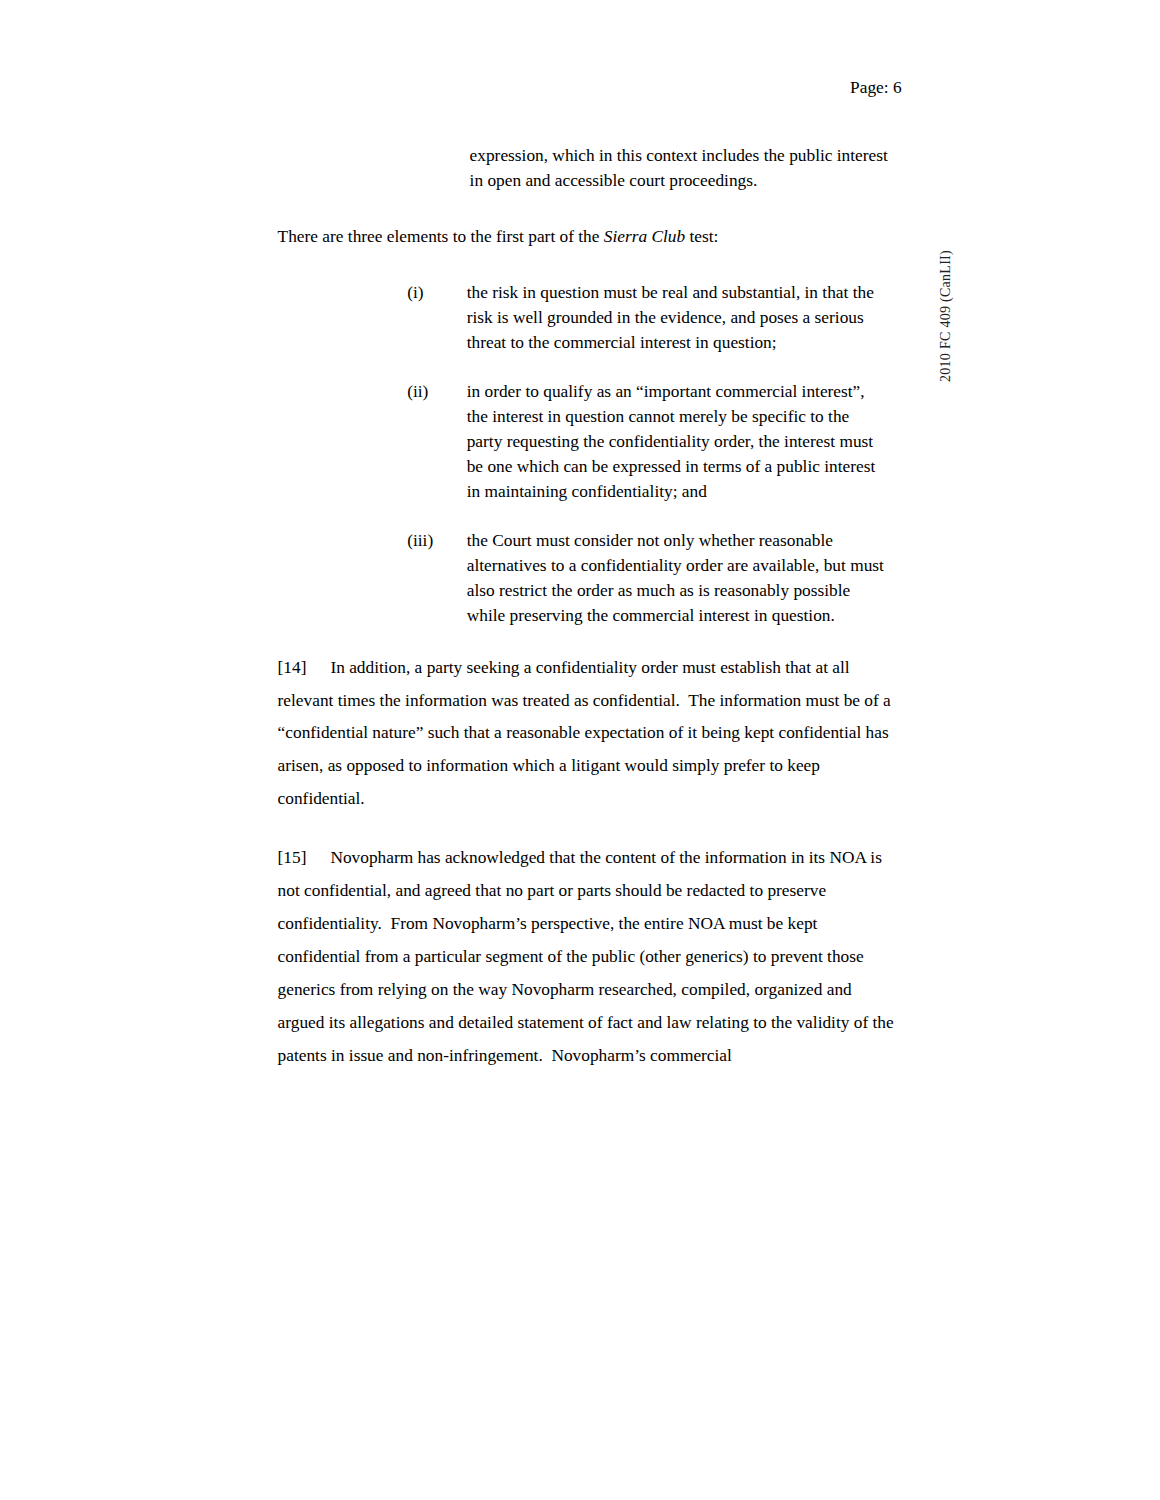Page: 6
2010 FC 409 (CanLII)
expression, which in this context includes the public interest
in open and accessible court proceedings.
There are three elements to the first part of the Sierra Club test:
(i) the risk in question must be real and substantial, in that the risk is well grounded in the evidence, and poses a serious threat to the commercial interest in question;
(ii) in order to qualify as an “important commercial interest”, the interest in question cannot merely be specific to the party requesting the confidentiality order, the interest must be one which can be expressed in terms of a public interest in maintaining confidentiality; and
(iii) the Court must consider not only whether reasonable alternatives to a confidentiality order are available, but must also restrict the order as much as is reasonably possible while preserving the commercial interest in question.
[14] In addition, a party seeking a confidentiality order must establish that at all relevant times the information was treated as confidential. The information must be of a “confidential nature” such that a reasonable expectation of it being kept confidential has arisen, as opposed to information which a litigant would simply prefer to keep confidential.
[15] Novopharm has acknowledged that the content of the information in its NOA is not confidential, and agreed that no part or parts should be redacted to preserve confidentiality. From Novopharm’s perspective, the entire NOA must be kept confidential from a particular segment of the public (other generics) to prevent those generics from relying on the way Novopharm researched, compiled, organized and argued its allegations and detailed statement of fact and law relating to the validity of the patents in issue and non-infringement. Novopharm’s commercial